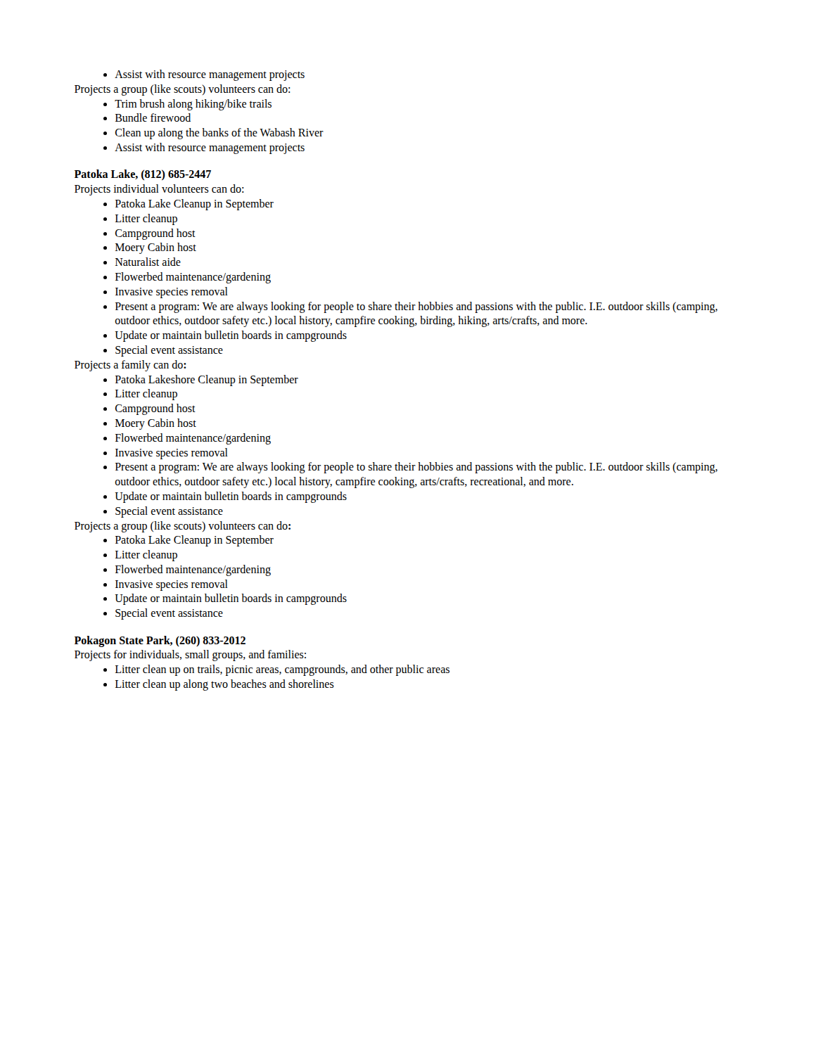Assist with resource management projects
Projects a group (like scouts) volunteers can do:
Trim brush along hiking/bike trails
Bundle firewood
Clean up along the banks of the Wabash River
Assist with resource management projects
Patoka Lake, (812) 685-2447
Projects individual volunteers can do:
Patoka Lake Cleanup in September
Litter cleanup
Campground host
Moery Cabin host
Naturalist aide
Flowerbed maintenance/gardening
Invasive species removal
Present a program: We are always looking for people to share their hobbies and passions with the public. I.E. outdoor skills (camping, outdoor ethics, outdoor safety etc.) local history, campfire cooking, birding, hiking, arts/crafts, and more.
Update or maintain bulletin boards in campgrounds
Special event assistance
Projects a family can do:
Patoka Lakeshore Cleanup in September
Litter cleanup
Campground host
Moery Cabin host
Flowerbed maintenance/gardening
Invasive species removal
Present a program: We are always looking for people to share their hobbies and passions with the public. I.E. outdoor skills (camping, outdoor ethics, outdoor safety etc.) local history, campfire cooking, arts/crafts, recreational, and more.
Update or maintain bulletin boards in campgrounds
Special event assistance
Projects a group (like scouts) volunteers can do:
Patoka Lake Cleanup in September
Litter cleanup
Flowerbed maintenance/gardening
Invasive species removal
Update or maintain bulletin boards in campgrounds
Special event assistance
Pokagon State Park, (260) 833-2012
Projects for individuals, small groups, and families:
Litter clean up on trails, picnic areas, campgrounds, and other public areas
Litter clean up along two beaches and shorelines